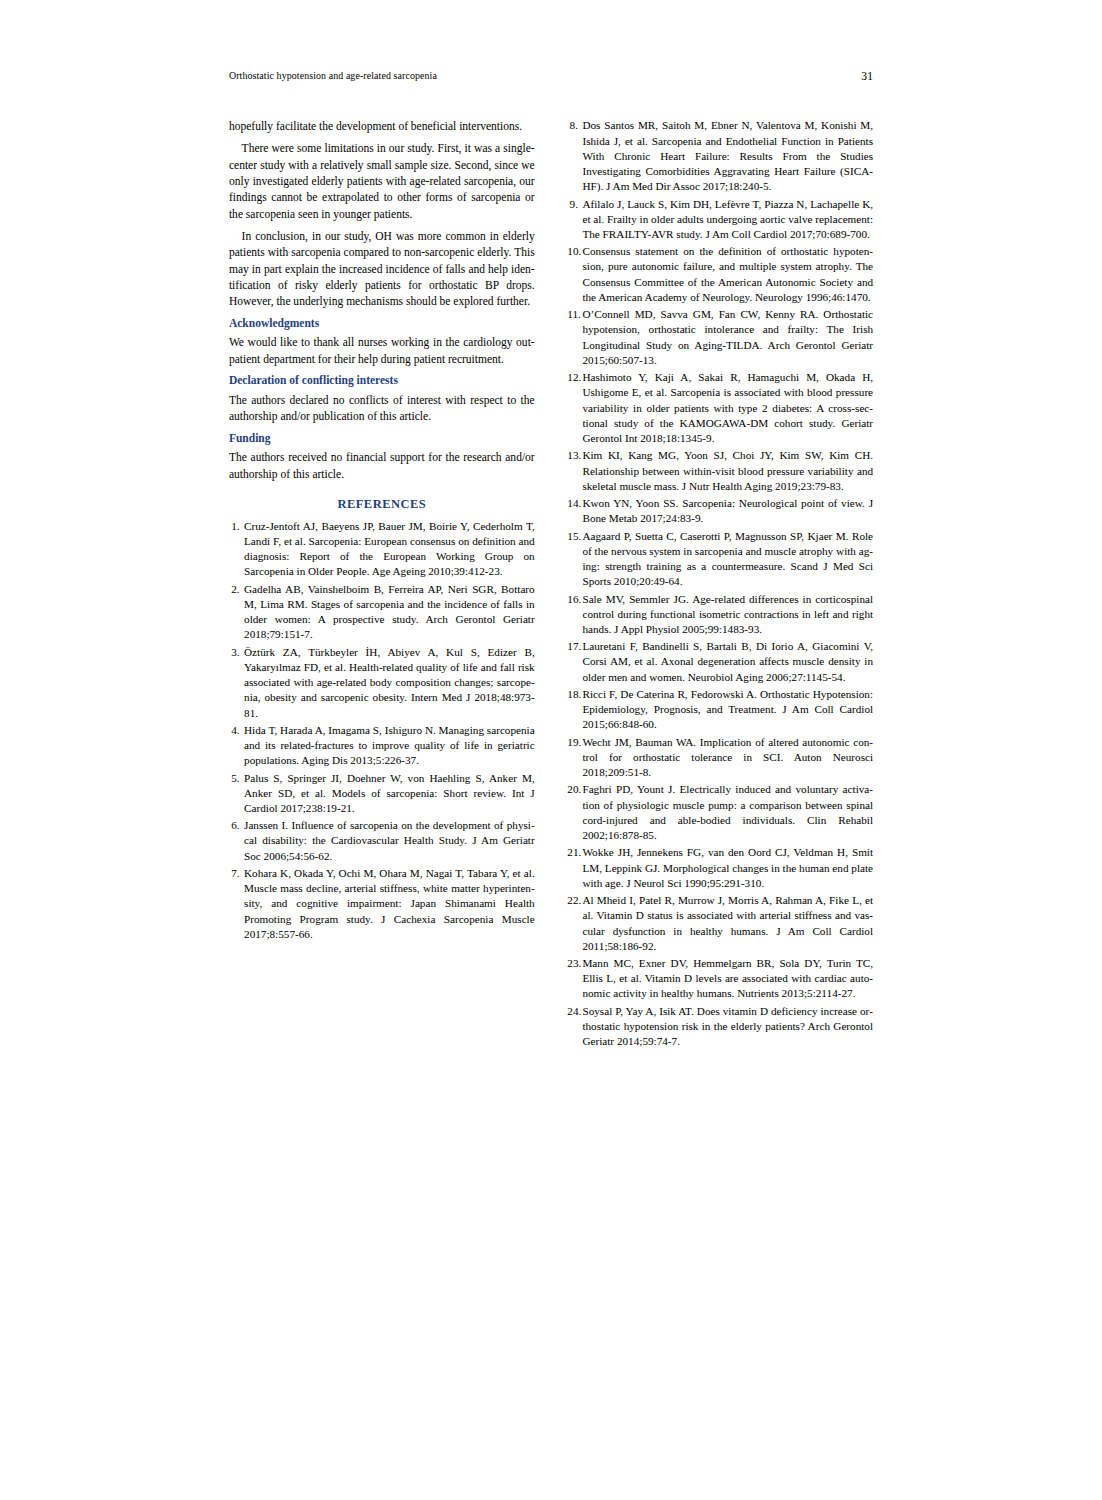Orthostatic hypotension and age-related sarcopenia 31
hopefully facilitate the development of beneficial interventions.
There were some limitations in our study. First, it was a single-center study with a relatively small sample size. Second, since we only investigated elderly patients with age-related sarcopenia, our findings cannot be extrapolated to other forms of sarcopenia or the sarcopenia seen in younger patients.
In conclusion, in our study, OH was more common in elderly patients with sarcopenia compared to non-sarcopenic elderly. This may in part explain the increased incidence of falls and help identification of risky elderly patients for orthostatic BP drops. However, the underlying mechanisms should be explored further.
Acknowledgments
We would like to thank all nurses working in the cardiology outpatient department for their help during patient recruitment.
Declaration of conflicting interests
The authors declared no conflicts of interest with respect to the authorship and/or publication of this article.
Funding
The authors received no financial support for the research and/or authorship of this article.
REFERENCES
Cruz-Jentoft AJ, Baeyens JP, Bauer JM, Boirie Y, Cederholm T, Landi F, et al. Sarcopenia: European consensus on definition and diagnosis: Report of the European Working Group on Sarcopenia in Older People. Age Ageing 2010;39:412-23.
Gadelha AB, Vainshelboim B, Ferreira AP, Neri SGR, Bottaro M, Lima RM. Stages of sarcopenia and the incidence of falls in older women: A prospective study. Arch Gerontol Geriatr 2018;79:151-7.
Öztürk ZA, Türkbeyler İH, Abiyev A, Kul S, Edizer B, Yakaryılmaz FD, et al. Health-related quality of life and fall risk associated with age-related body composition changes; sarcopenia, obesity and sarcopenic obesity. Intern Med J 2018;48:973-81.
Hida T, Harada A, Imagama S, Ishiguro N. Managing sarcopenia and its related-fractures to improve quality of life in geriatric populations. Aging Dis 2013;5:226-37.
Palus S, Springer JI, Doehner W, von Haehling S, Anker M, Anker SD, et al. Models of sarcopenia: Short review. Int J Cardiol 2017;238:19-21.
Janssen I. Influence of sarcopenia on the development of physical disability: the Cardiovascular Health Study. J Am Geriatr Soc 2006;54:56-62.
Kohara K, Okada Y, Ochi M, Ohara M, Nagai T, Tabara Y, et al. Muscle mass decline, arterial stiffness, white matter hyperintensity, and cognitive impairment: Japan Shimanami Health Promoting Program study. J Cachexia Sarcopenia Muscle 2017;8:557-66.
Dos Santos MR, Saitoh M, Ebner N, Valentova M, Konishi M, Ishida J, et al. Sarcopenia and Endothelial Function in Patients With Chronic Heart Failure: Results From the Studies Investigating Comorbidities Aggravating Heart Failure (SICA-HF). J Am Med Dir Assoc 2017;18:240-5.
Afilalo J, Lauck S, Kim DH, Lefèvre T, Piazza N, Lachapelle K, et al. Frailty in older adults undergoing aortic valve replacement: The FRAILTY-AVR study. J Am Coll Cardiol 2017;70:689-700.
Consensus statement on the definition of orthostatic hypotension, pure autonomic failure, and multiple system atrophy. The Consensus Committee of the American Autonomic Society and the American Academy of Neurology. Neurology 1996;46:1470.
O’Connell MD, Savva GM, Fan CW, Kenny RA. Orthostatic hypotension, orthostatic intolerance and frailty: The Irish Longitudinal Study on Aging-TILDA. Arch Gerontol Geriatr 2015;60:507-13.
Hashimoto Y, Kaji A, Sakai R, Hamaguchi M, Okada H, Ushigome E, et al. Sarcopenia is associated with blood pressure variability in older patients with type 2 diabetes: A cross-sectional study of the KAMOGAWA-DM cohort study. Geriatr Gerontol Int 2018;18:1345-9.
Kim KI, Kang MG, Yoon SJ, Choi JY, Kim SW, Kim CH. Relationship between within-visit blood pressure variability and skeletal muscle mass. J Nutr Health Aging 2019;23:79-83.
Kwon YN, Yoon SS. Sarcopenia: Neurological point of view. J Bone Metab 2017;24:83-9.
Aagaard P, Suetta C, Caserotti P, Magnusson SP, Kjaer M. Role of the nervous system in sarcopenia and muscle atrophy with aging: strength training as a countermeasure. Scand J Med Sci Sports 2010;20:49-64.
Sale MV, Semmler JG. Age-related differences in corticospinal control during functional isometric contractions in left and right hands. J Appl Physiol 2005;99:1483-93.
Lauretani F, Bandinelli S, Bartali B, Di Iorio A, Giacomini V, Corsi AM, et al. Axonal degeneration affects muscle density in older men and women. Neurobiol Aging 2006;27:1145-54.
Ricci F, De Caterina R, Fedorowski A. Orthostatic Hypotension: Epidemiology, Prognosis, and Treatment. J Am Coll Cardiol 2015;66:848-60.
Wecht JM, Bauman WA. Implication of altered autonomic control for orthostatic tolerance in SCI. Auton Neurosci 2018;209:51-8.
Faghri PD, Yount J. Electrically induced and voluntary activation of physiologic muscle pump: a comparison between spinal cord-injured and able-bodied individuals. Clin Rehabil 2002;16:878-85.
Wokke JH, Jennekens FG, van den Oord CJ, Veldman H, Smit LM, Leppink GJ. Morphological changes in the human end plate with age. J Neurol Sci 1990;95:291-310.
Al Mheid I, Patel R, Murrow J, Morris A, Rahman A, Fike L, et al. Vitamin D status is associated with arterial stiffness and vascular dysfunction in healthy humans. J Am Coll Cardiol 2011;58:186-92.
Mann MC, Exner DV, Hemmelgarn BR, Sola DY, Turin TC, Ellis L, et al. Vitamin D levels are associated with cardiac autonomic activity in healthy humans. Nutrients 2013;5:2114-27.
Soysal P, Yay A, Isik AT. Does vitamin D deficiency increase orthostatic hypotension risk in the elderly patients? Arch Gerontol Geriatr 2014;59:74-7.